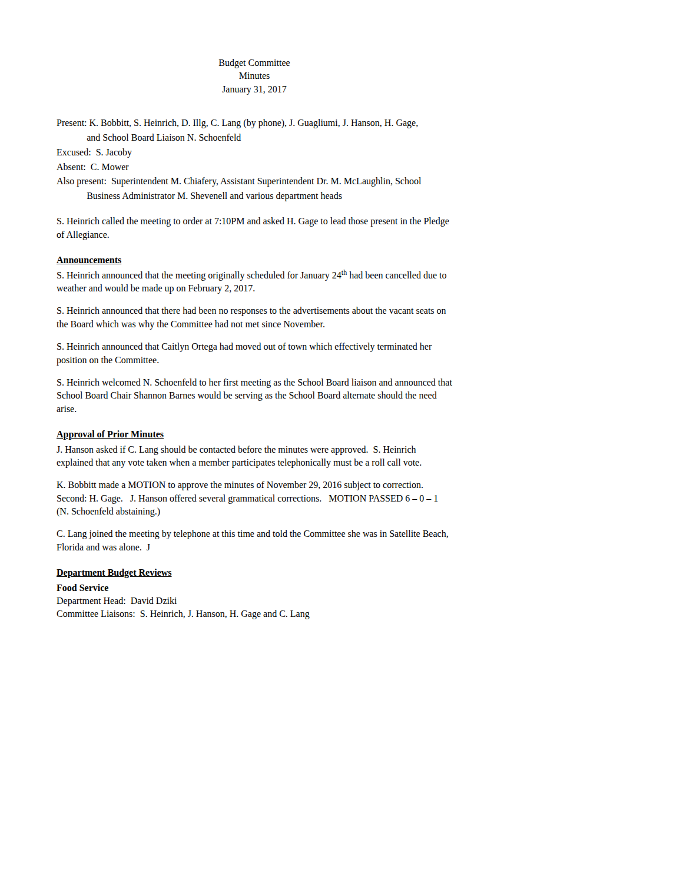Budget Committee
Minutes
January 31, 2017
Present: K. Bobbitt, S. Heinrich, D. Illg, C. Lang (by phone), J. Guagliumi, J. Hanson, H. Gage,
and School Board Liaison N. Schoenfeld
Excused: S. Jacoby
Absent: C. Mower
Also present: Superintendent M. Chiafery, Assistant Superintendent Dr. M. McLaughlin, School
Business Administrator M. Shevenell and various department heads
S. Heinrich called the meeting to order at 7:10PM and asked H. Gage to lead those present in the Pledge of Allegiance.
Announcements
S. Heinrich announced that the meeting originally scheduled for January 24th had been cancelled due to weather and would be made up on February 2, 2017.
S. Heinrich announced that there had been no responses to the advertisements about the vacant seats on the Board which was why the Committee had not met since November.
S. Heinrich announced that Caitlyn Ortega had moved out of town which effectively terminated her position on the Committee.
S. Heinrich welcomed N. Schoenfeld to her first meeting as the School Board liaison and announced that School Board Chair Shannon Barnes would be serving as the School Board alternate should the need arise.
Approval of Prior Minutes
J. Hanson asked if C. Lang should be contacted before the minutes were approved. S. Heinrich explained that any vote taken when a member participates telephonically must be a roll call vote.
K. Bobbitt made a MOTION to approve the minutes of November 29, 2016 subject to correction. Second: H. Gage. J. Hanson offered several grammatical corrections. MOTION PASSED 6 – 0 – 1 (N. Schoenfeld abstaining.)
C. Lang joined the meeting by telephone at this time and told the Committee she was in Satellite Beach, Florida and was alone. J
Department Budget Reviews
Food Service
Department Head: David Dziki
Committee Liaisons: S. Heinrich, J. Hanson, H. Gage and C. Lang